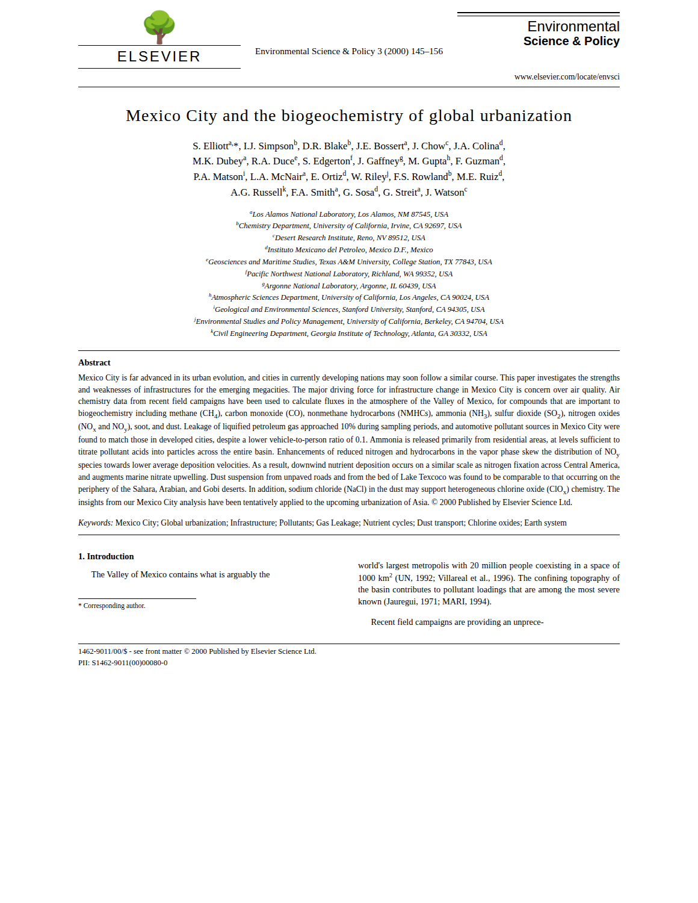🌳
ELSEVIER
Environmental Science & Policy 3 (2000) 145–156
Environmental
Science & Policy
www.elsevier.com/locate/envsci
Mexico City and the biogeochemistry of global urbanization
S. Elliotta,*, I.J. Simpsonb, D.R. Blakeb, J.E. Bosserta, J. Chowc, J.A. Colinad,
M.K. Dubeya, R.A. Ducee, S. Edgertonf, J. Gaffneyg, M. Guptah, F. Guzmand,
P.A. Matsoni, L.A. McNaira, E. Ortizd, W. Rileyj, F.S. Rowlandb, M.E. Ruizd,
A.G. Russellk, F.A. Smitha, G. Sosad, G. Streita, J. Watsonc
aLos Alamos National Laboratory, Los Alamos, NM 87545, USA
bChemistry Department, University of California, Irvine, CA 92697, USA
cDesert Research Institute, Reno, NV 89512, USA
dInstituto Mexicano del Petroleo, Mexico D.F., Mexico
eGeosciences and Maritime Studies, Texas A&M University, College Station, TX 77843, USA
fPacific Northwest National Laboratory, Richland, WA 99352, USA
gArgonne National Laboratory, Argonne, IL 60439, USA
hAtmospheric Sciences Department, University of California, Los Angeles, CA 90024, USA
iGeological and Environmental Sciences, Stanford University, Stanford, CA 94305, USA
jEnvironmental Studies and Policy Management, University of California, Berkeley, CA 94704, USA
kCivil Engineering Department, Georgia Institute of Technology, Atlanta, GA 30332, USA
Abstract
Mexico City is far advanced in its urban evolution, and cities in currently developing nations may soon follow a similar course. This paper investigates the strengths and weaknesses of infrastructures for the emerging megacities. The major driving force for infrastructure change in Mexico City is concern over air quality. Air chemistry data from recent field campaigns have been used to calculate fluxes in the atmosphere of the Valley of Mexico, for compounds that are important to biogeochemistry including methane (CH4), carbon monoxide (CO), nonmethane hydrocarbons (NMHCs), ammonia (NH3), sulfur dioxide (SO2), nitrogen oxides (NOx and NOy), soot, and dust. Leakage of liquified petroleum gas approached 10% during sampling periods, and automotive pollutant sources in Mexico City were found to match those in developed cities, despite a lower vehicle-to-person ratio of 0.1. Ammonia is released primarily from residential areas, at levels sufficient to titrate pollutant acids into particles across the entire basin. Enhancements of reduced nitrogen and hydrocarbons in the vapor phase skew the distribution of NOy species towards lower average deposition velocities. As a result, downwind nutrient deposition occurs on a similar scale as nitrogen fixation across Central America, and augments marine nitrate upwelling. Dust suspension from unpaved roads and from the bed of Lake Texcoco was found to be comparable to that occurring on the periphery of the Sahara, Arabian, and Gobi deserts. In addition, sodium chloride (NaCl) in the dust may support heterogeneous chlorine oxide (ClOx) chemistry. The insights from our Mexico City analysis have been tentatively applied to the upcoming urbanization of Asia. © 2000 Published by Elsevier Science Ltd.
Keywords: Mexico City; Global urbanization; Infrastructure; Pollutants; Gas Leakage; Nutrient cycles; Dust transport; Chlorine oxides; Earth system
1. Introduction
The Valley of Mexico contains what is arguably the
* Corresponding author.
world's largest metropolis with 20 million people coexisting in a space of 1000 km2 (UN, 1992; Villareal et al., 1996). The confining topography of the basin contributes to pollutant loadings that are among the most severe known (Jauregui, 1971; MARI, 1994).
Recent field campaigns are providing an unprece-
1462-9011/00/$ - see front matter © 2000 Published by Elsevier Science Ltd.
PII: S1462-9011(00)00080-0